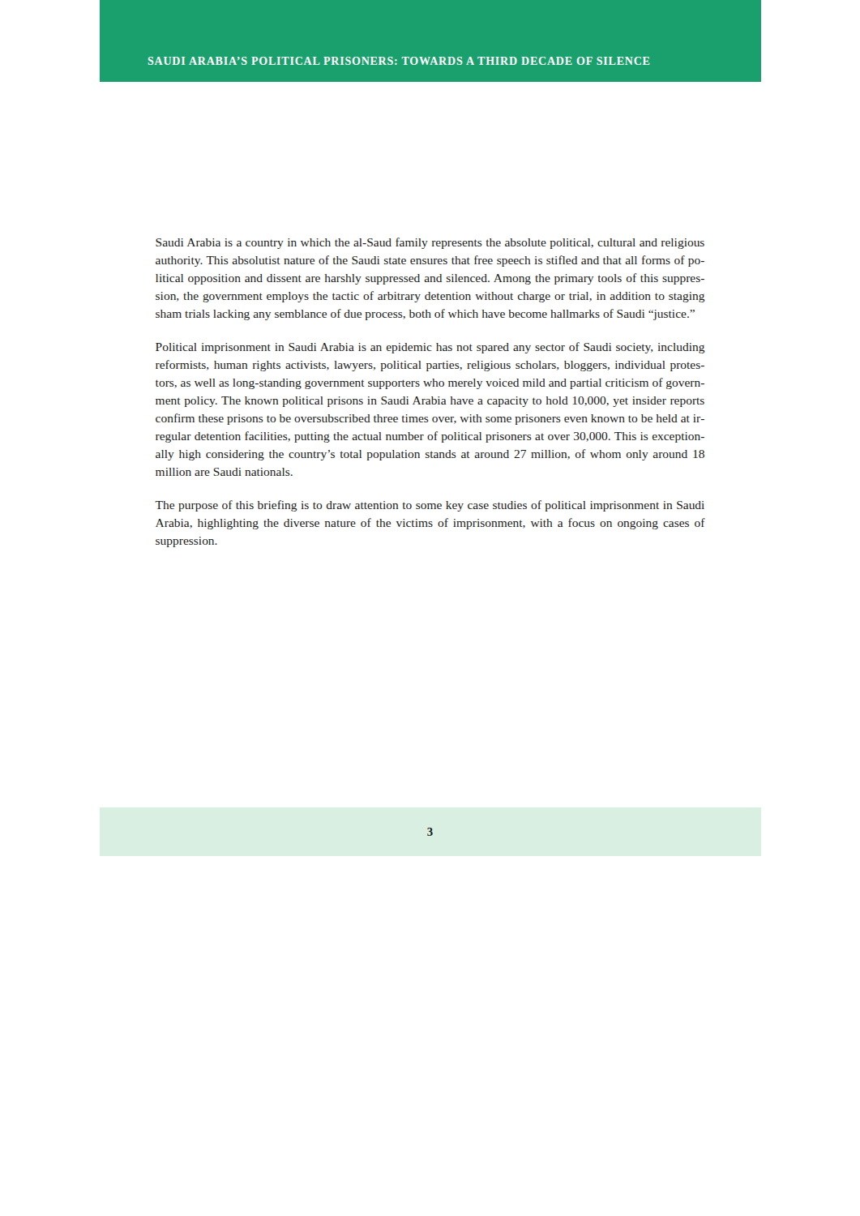Saudi Arabia’s Political Prisoners: Towards a Third Decade of Silence
Saudi Arabia is a country in which the al-Saud family represents the absolute political, cultural and religious authority. This absolutist nature of the Saudi state ensures that free speech is stifled and that all forms of political opposition and dissent are harshly suppressed and silenced. Among the primary tools of this suppression, the government employs the tactic of arbitrary detention without charge or trial, in addition to staging sham trials lacking any semblance of due process, both of which have become hallmarks of Saudi “justice.”
Political imprisonment in Saudi Arabia is an epidemic has not spared any sector of Saudi society, including reformists, human rights activists, lawyers, political parties, religious scholars, bloggers, individual protestors, as well as long-standing government supporters who merely voiced mild and partial criticism of government policy. The known political prisons in Saudi Arabia have a capacity to hold 10,000, yet insider reports confirm these prisons to be oversubscribed three times over, with some prisoners even known to be held at irregular detention facilities, putting the actual number of political prisoners at over 30,000. This is exceptionally high considering the country’s total population stands at around 27 million, of whom only around 18 million are Saudi nationals.
The purpose of this briefing is to draw attention to some key case studies of political imprisonment in Saudi Arabia, highlighting the diverse nature of the victims of imprisonment, with a focus on ongoing cases of suppression.
3